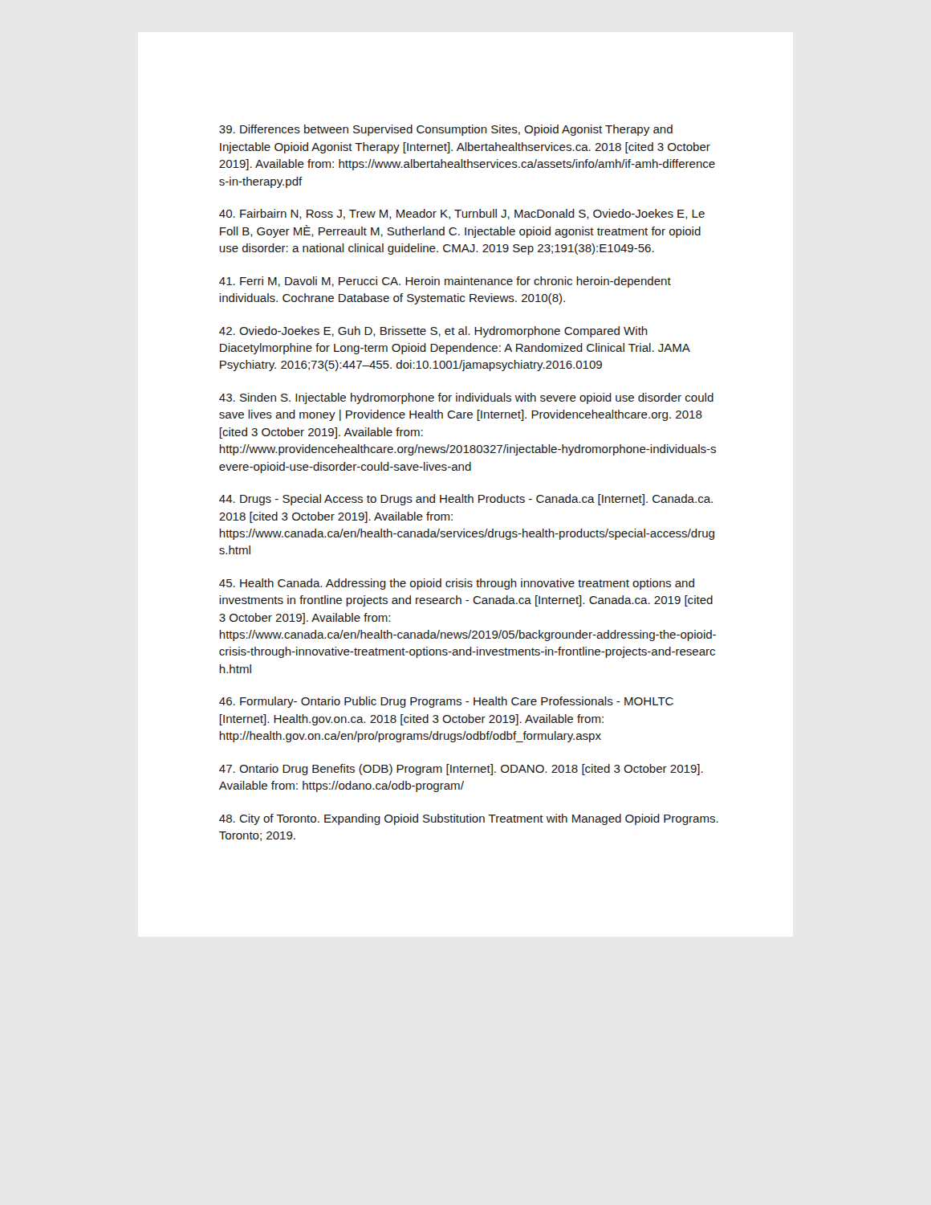39. Differences between Supervised Consumption Sites, Opioid Agonist Therapy and Injectable Opioid Agonist Therapy [Internet]. Albertahealthservices.ca. 2018 [cited 3 October 2019]. Available from: https://www.albertahealthservices.ca/assets/info/amh/if-amh-differences-in-therapy.pdf
40. Fairbairn N, Ross J, Trew M, Meador K, Turnbull J, MacDonald S, Oviedo-Joekes E, Le Foll B, Goyer MÈ, Perreault M, Sutherland C. Injectable opioid agonist treatment for opioid use disorder: a national clinical guideline. CMAJ. 2019 Sep 23;191(38):E1049-56.
41. Ferri M, Davoli M, Perucci CA. Heroin maintenance for chronic heroin‐dependent individuals. Cochrane Database of Systematic Reviews. 2010(8).
42. Oviedo-Joekes E, Guh D, Brissette S, et al. Hydromorphone Compared With Diacetylmorphine for Long-term Opioid Dependence: A Randomized Clinical Trial. JAMA Psychiatry. 2016;73(5):447–455. doi:10.1001/jamapsychiatry.2016.0109
43. Sinden S. Injectable hydromorphone for individuals with severe opioid use disorder could save lives and money | Providence Health Care [Internet]. Providencehealthcare.org. 2018 [cited 3 October 2019]. Available from:
http://www.providencehealthcare.org/news/20180327/injectable-hydromorphone-individuals-severe-opioid-use-disorder-could-save-lives-and
44. Drugs - Special Access to Drugs and Health Products - Canada.ca [Internet]. Canada.ca. 2018 [cited 3 October 2019]. Available from:
https://www.canada.ca/en/health-canada/services/drugs-health-products/special-access/drugs.html
45. Health Canada. Addressing the opioid crisis through innovative treatment options and investments in frontline projects and research - Canada.ca [Internet]. Canada.ca. 2019 [cited 3 October 2019]. Available from:
https://www.canada.ca/en/health-canada/news/2019/05/backgrounder-addressing-the-opioid-crisis-through-innovative-treatment-options-and-investments-in-frontline-projects-and-research.html
46. Formulary- Ontario Public Drug Programs - Health Care Professionals - MOHLTC [Internet]. Health.gov.on.ca. 2018 [cited 3 October 2019]. Available from:
http://health.gov.on.ca/en/pro/programs/drugs/odbf/odbf_formulary.aspx
47. Ontario Drug Benefits (ODB) Program [Internet]. ODANO. 2018 [cited 3 October 2019]. Available from: https://odano.ca/odb-program/
48. City of Toronto. Expanding Opioid Substitution Treatment with Managed Opioid Programs. Toronto; 2019.